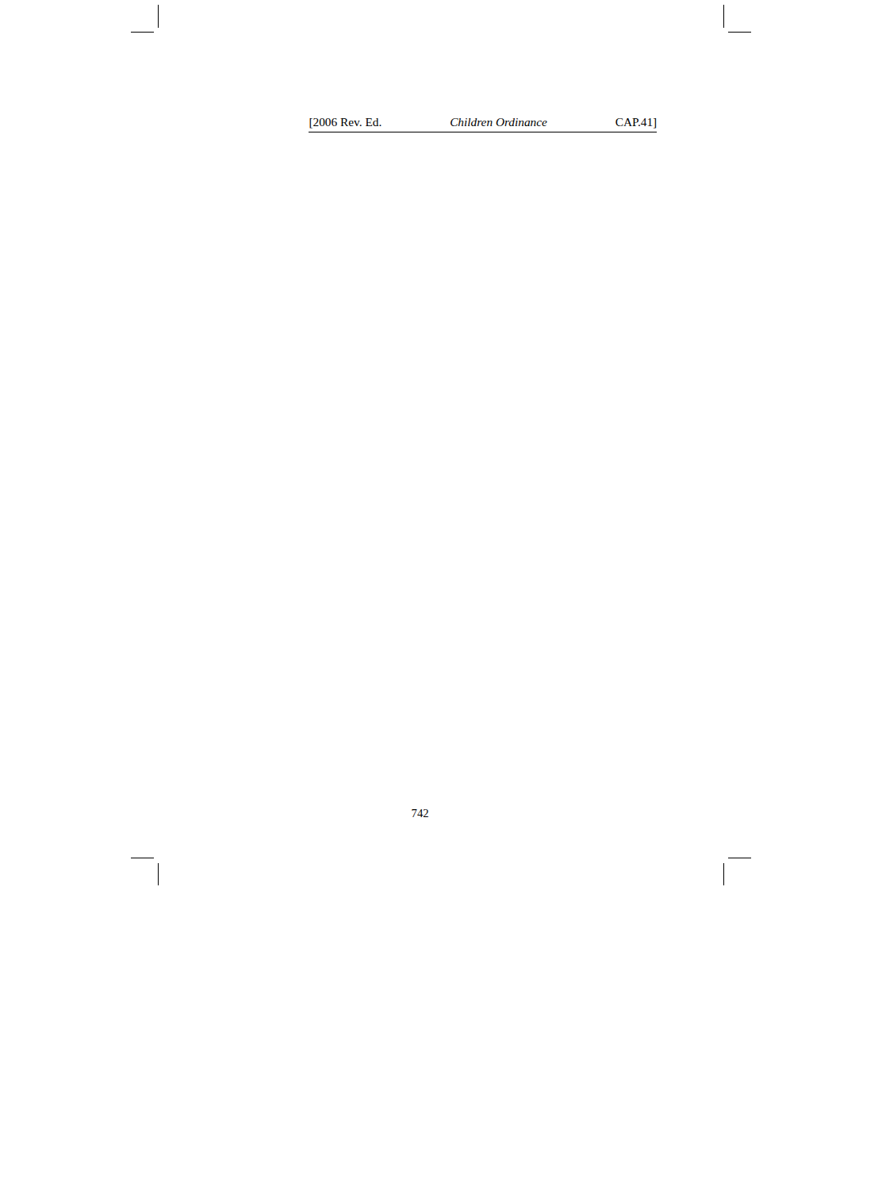[2006 Rev. Ed. Children Ordinance CAP.41]
742